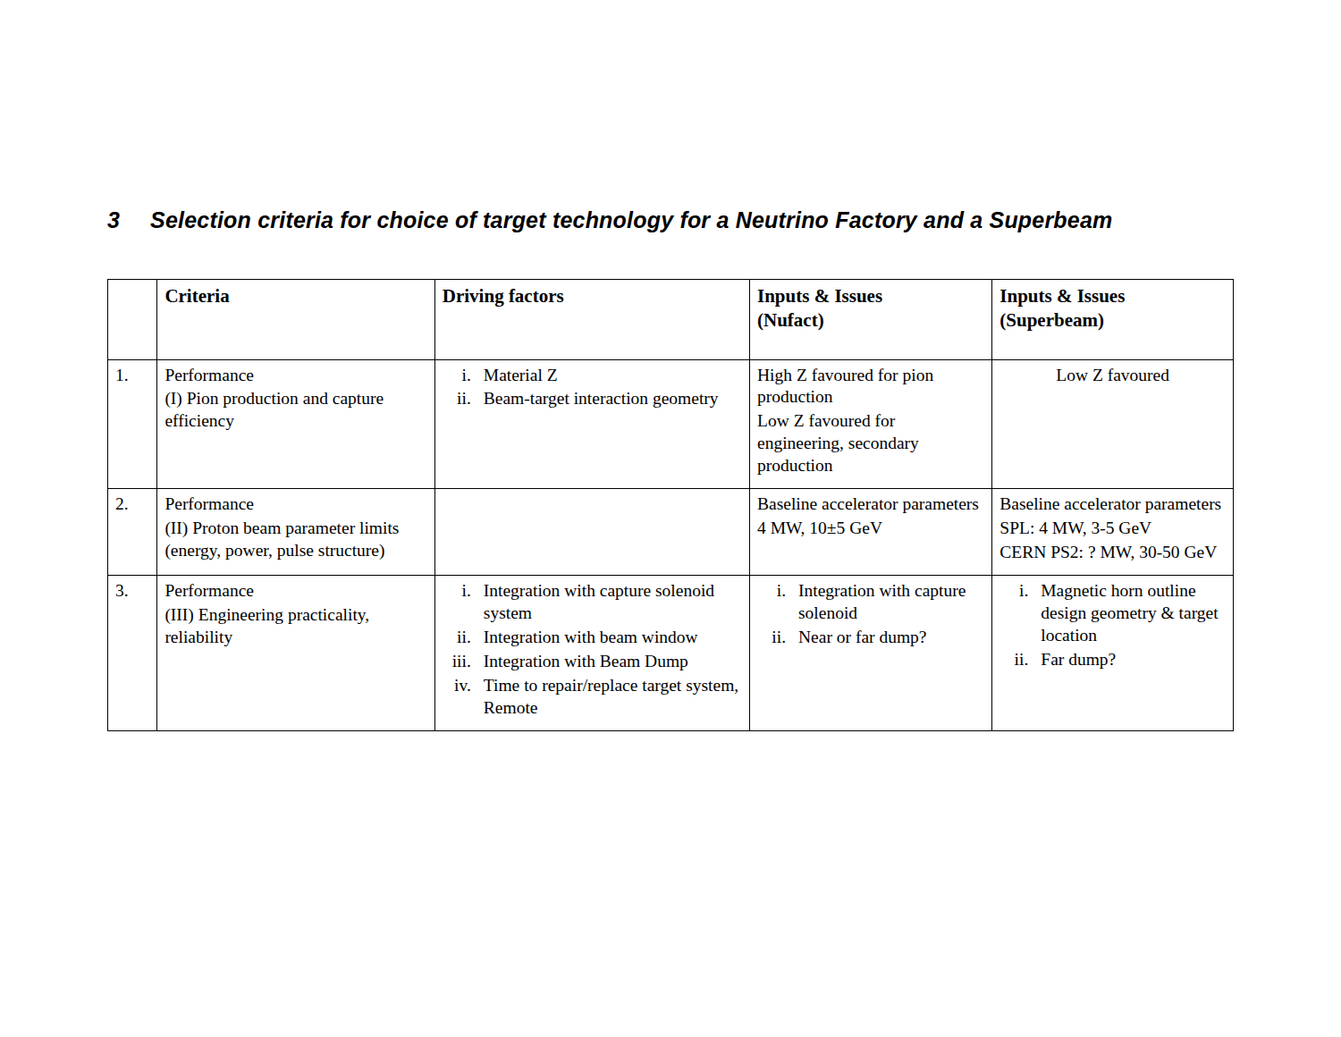3 Selection criteria for choice of target technology for a Neutrino Factory and a Superbeam
| | Criteria | Driving factors | Inputs & Issues (Nufact) | Inputs & Issues (Superbeam) |
| --- | --- | --- | --- | --- |
| 1. | Performance (I) Pion production and capture efficiency | i. Material Z ii. Beam-target interaction geometry | High Z favoured for pion production Low Z favoured for engineering, secondary production | Low Z favoured |
| 2. | Performance (II) Proton beam parameter limits (energy, power, pulse structure) | | Baseline accelerator parameters 4 MW, 10±5 GeV | Baseline accelerator parameters SPL: 4 MW, 3-5 GeV CERN PS2: ? MW, 30-50 GeV |
| 3. | Performance (III) Engineering practicality, reliability | i. Integration with capture solenoid system ii. Integration with beam window iii. Integration with Beam Dump iv. Time to repair/replace target system, Remote | i. Integration with capture solenoid ii. Near or far dump? | i. Magnetic horn outline design geometry & target location ii. Far dump? |